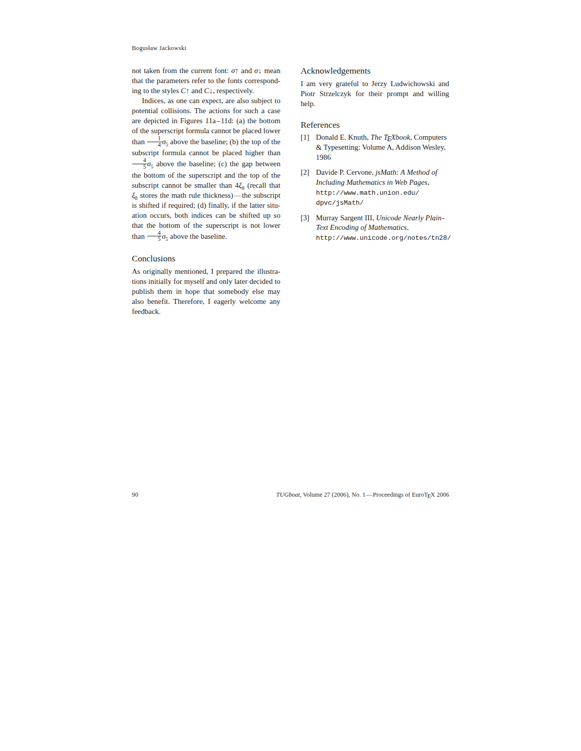Bogusław Jackowski
not taken from the current font: σ↑ and σ↓ mean that the parameters refer to the fonts corresponding to the styles C↑ and C↓, respectively.
Indices, as one can expect, are also subject to potential collisions. The actions for such a case are depicted in Figures 11a – 11d: (a) the bottom of the superscript formula cannot be placed lower than 14 σ5 above the baseline; (b) the top of the subscript formula cannot be placed higher than 45 σ5 above the baseline; (c) the gap between the bottom of the superscript and the top of the subscript cannot be smaller than 4ξ8 (recall that ξ8 stores the math rule thickness) — the subscript is shifted if required; (d) finally, if the latter situation occurs, both indices can be shifted up so that the bottom of the superscript is not lower than 45 σ5 above the baseline.
Conclusions
As originally mentioned, I prepared the illustrations initially for myself and only later decided to publish them in hope that somebody else may also benefit. Therefore, I eagerly welcome any feedback.
Acknowledgements
I am very grateful to Jerzy Ludwichowski and Piotr Strzelczyk for their prompt and willing help.
References
Donald E. Knuth, The TEXbook, Computers & Typesetting: Volume A, Addison Wesley, 1986
Davide P. Cervone, jsMath: A Method of Including Mathematics in Web Pages,
http://www.math.union.edu/ dpvc/jsMath/
Murray Sargent III, Unicode Nearly Plain -Text Encoding of Mathematics,
http://www.unicode.org/notes/tn28/
90 TUGboat, Volume 27 (2006), No. 1 — Proceedings of EuroTEX 2006